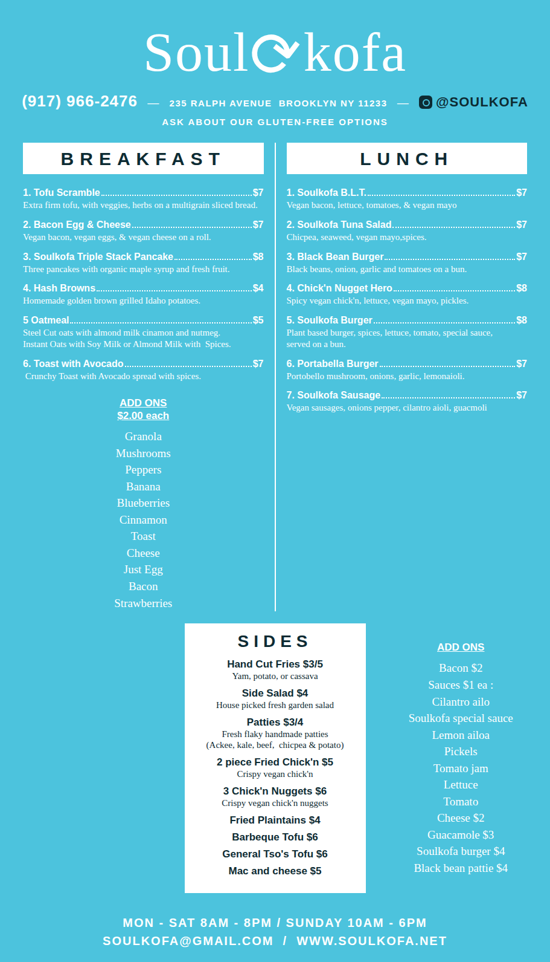Soul⟳kofa
(917) 966-2476 — 235 RALPH AVENUE BROOKLYN NY 11233 — @SOULKOFA
ASK ABOUT OUR GLUTEN-FREE OPTIONS
BREAKFAST
1. Tofu Scramble $7
Extra firm tofu, with veggies, herbs on a multigrain sliced bread.
2. Bacon Egg & Cheese $7
Vegan bacon, vegan eggs, & vegan cheese on a roll.
3. Soulkofa Triple Stack Pancake $8
Three pancakes with organic maple syrup and fresh fruit.
4. Hash Browns $4
Homemade golden brown grilled Idaho potatoes.
5 Oatmeal $5
Steel Cut oats with almond milk cinamon and nutmeg.
Instant Oats with Soy Milk or Almond Milk with Spices.
6. Toast with Avocado $7
Crunchy Toast with Avocado spread with spices.
ADD ONS
$2.00 each
Granola
Mushrooms
Peppers
Banana
Blueberries
Cinnamon
Toast
Cheese
Just Egg
Bacon
Strawberries
LUNCH
1. Soulkofa B.L.T. $7
Vegan bacon, lettuce, tomatoes, & vegan mayo
2. Soulkofa Tuna Salad $7
Chicpea, seaweed, vegan mayo,spices.
3. Black Bean Burger $7
Black beans, onion, garlic and tomatoes on a bun.
4. Chick'n Nugget Hero $8
Spicy vegan chick'n, lettuce, vegan mayo, pickles.
5. Soulkofa Burger $8
Plant based burger, spices, lettuce, tomato, special sauce,
served on a bun.
6. Portabella Burger $7
Portobello mushroom, onions, garlic, lemonaioli.
7. Soulkofa Sausage $7
Vegan sausages, onions pepper, cilantro aioli, guacmoli
SIDES
Hand Cut Fries $3/5
Yam, potato, or cassava
Side Salad $4
House picked fresh garden salad
Patties $3/4
Fresh flaky handmade patties
(Ackee, kale, beef, chicpea & potato)
2 piece Fried Chick'n $5
Crispy vegan chick'n
3 Chick'n Nuggets $6
Crispy vegan chick'n nuggets
Fried Plaintains $4
Barbeque Tofu $6
General Tso's Tofu $6
Mac and cheese $5
ADD ONS
Bacon $2
Sauces $1 ea :
Cilantro ailo
Soulkofa special sauce
Lemon ailoa
Pickels
Tomato jam
Lettuce
Tomato
Cheese $2
Guacamole $3
Soulkofa burger $4
Black bean pattie $4
MON - SAT 8AM - 8PM / SUNDAY 10AM - 6PM
SOULKOFA@GMAIL.COM / WWW.SOULKOFA.NET